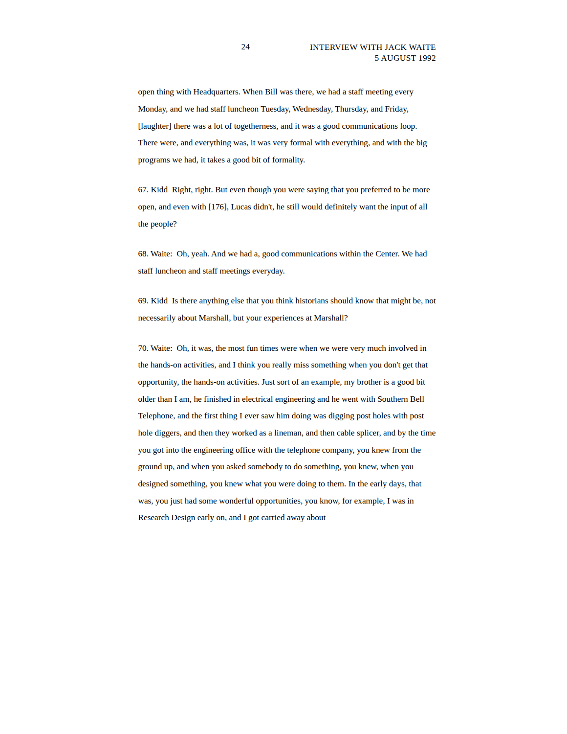24
INTERVIEW WITH JACK WAITE
5 AUGUST 1992
open thing with Headquarters. When Bill was there, we had a staff meeting every Monday, and we had staff luncheon Tuesday, Wednesday, Thursday, and Friday, [laughter] there was a lot of togetherness, and it was a good communications loop. There were, and everything was, it was very formal with everything, and with the big programs we had, it takes a good bit of formality.
67. Kidd Right, right. But even though you were saying that you preferred to be more open, and even with [176], Lucas didn't, he still would definitely want the input of all the people?
68. Waite: Oh, yeah. And we had a, good communications within the Center. We had staff luncheon and staff meetings everyday.
69. Kidd Is there anything else that you think historians should know that might be, not necessarily about Marshall, but your experiences at Marshall?
70. Waite: Oh, it was, the most fun times were when we were very much involved in the hands-on activities, and I think you really miss something when you don't get that opportunity, the hands-on activities. Just sort of an example, my brother is a good bit older than I am, he finished in electrical engineering and he went with Southern Bell Telephone, and the first thing I ever saw him doing was digging post holes with post hole diggers, and then they worked as a lineman, and then cable splicer, and by the time you got into the engineering office with the telephone company, you knew from the ground up, and when you asked somebody to do something, you knew, when you designed something, you knew what you were doing to them. In the early days, that was, you just had some wonderful opportunities, you know, for example, I was in Research Design early on, and I got carried away about